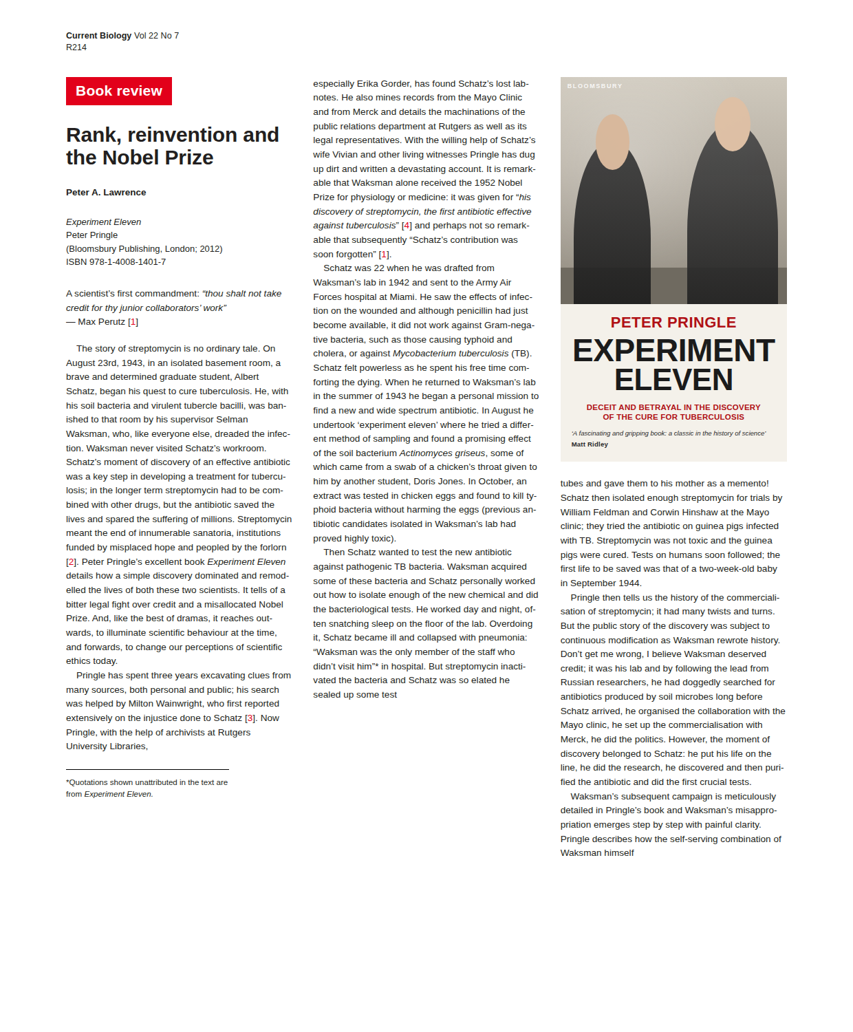Current Biology Vol 22 No 7
R214
Book review
Rank, reinvention and the Nobel Prize
Peter A. Lawrence
Experiment Eleven
Peter Pringle
(Bloomsbury Publishing, London; 2012)
ISBN 978-1-4008-1401-7
A scientist’s first commandment: “thou shalt not take credit for thy junior collaborators’ work”
— Max Perutz [1]
The story of streptomycin is no ordinary tale. On August 23rd, 1943, in an isolated basement room, a brave and determined graduate student, Albert Schatz, began his quest to cure tuberculosis. He, with his soil bacteria and virulent tubercle bacilli, was banished to that room by his supervisor Selman Waksman, who, like everyone else, dreaded the infection. Waksman never visited Schatz’s workroom. Schatz’s moment of discovery of an effective antibiotic was a key step in developing a treatment for tuberculosis; in the longer term streptomycin had to be combined with other drugs, but the antibiotic saved the lives and spared the suffering of millions. Streptomycin meant the end of innumerable sanatoria, institutions funded by misplaced hope and peopled by the forlorn [2]. Peter Pringle’s excellent book Experiment Eleven details how a simple discovery dominated and remodelled the lives of both these two scientists. It tells of a bitter legal fight over credit and a misallocated Nobel Prize. And, like the best of dramas, it reaches outwards, to illuminate scientific behaviour at the time, and forwards, to change our perceptions of scientific ethics today.
Pringle has spent three years excavating clues from many sources, both personal and public; his search was helped by Milton Wainwright, who first reported extensively on the injustice done to Schatz [3]. Now Pringle, with the help of archivists at Rutgers University Libraries,
*Quotations shown unattributed in the text are from Experiment Eleven.
especially Erika Gorder, has found Schatz’s lost labnotes. He also mines records from the Mayo Clinic and from Merck and details the machinations of the public relations department at Rutgers as well as its legal representatives. With the willing help of Schatz’s wife Vivian and other living witnesses Pringle has dug up dirt and written a devastating account. It is remarkable that Waksman alone received the 1952 Nobel Prize for physiology or medicine: it was given for “his discovery of streptomycin, the first antibiotic effective against tuberculosis” [4] and perhaps not so remarkable that subsequently “Schatz’s contribution was soon forgotten” [1].
Schatz was 22 when he was drafted from Waksman’s lab in 1942 and sent to the Army Air Forces hospital at Miami. He saw the effects of infection on the wounded and although penicillin had just become available, it did not work against Gram-negative bacteria, such as those causing typhoid and cholera, or against Mycobacterium tuberculosis (TB). Schatz felt powerless as he spent his free time comforting the dying. When he returned to Waksman’s lab in the summer of 1943 he began a personal mission to find a new and wide spectrum antibiotic. In August he undertook ‘experiment eleven’ where he tried a different method of sampling and found a promising effect of the soil bacterium Actinomyces griseus, some of which came from a swab of a chicken’s throat given to him by another student, Doris Jones. In October, an extract was tested in chicken eggs and found to kill typhoid bacteria without harming the eggs (previous antibiotic candidates isolated in Waksman’s lab had proved highly toxic).
Then Schatz wanted to test the new antibiotic against pathogenic TB bacteria. Waksman acquired some of these bacteria and Schatz personally worked out how to isolate enough of the new chemical and did the bacteriological tests. He worked day and night, often snatching sleep on the floor of the lab. Overdoing it, Schatz became ill and collapsed with pneumonia: “Waksman was the only member of the staff who didn’t visit him”* in hospital. But streptomycin inactivated the bacteria and Schatz was so elated he sealed up some test
Peter Pringle
Experiment
Eleven
Deceit and betrayal in the discovery
of the cure for tuberculosis
‘A fascinating and gripping book: a classic in the history of science’ Matt Ridley
tubes and gave them to his mother as a memento! Schatz then isolated enough streptomycin for trials by William Feldman and Corwin Hinshaw at the Mayo clinic; they tried the antibiotic on guinea pigs infected with TB. Streptomycin was not toxic and the guinea pigs were cured. Tests on humans soon followed; the first life to be saved was that of a two-week-old baby in September 1944.
Pringle then tells us the history of the commercialisation of streptomycin; it had many twists and turns. But the public story of the discovery was subject to continuous modification as Waksman rewrote history. Don’t get me wrong, I believe Waksman deserved credit; it was his lab and by following the lead from Russian researchers, he had doggedly searched for antibiotics produced by soil microbes long before Schatz arrived, he organised the collaboration with the Mayo clinic, he set up the commercialisation with Merck, he did the politics. However, the moment of discovery belonged to Schatz: he put his life on the line, he did the research, he discovered and then purified the antibiotic and did the first crucial tests.
Waksman’s subsequent campaign is meticulously detailed in Pringle’s book and Waksman’s misappropriation emerges step by step with painful clarity. Pringle describes how the self-serving combination of Waksman himself